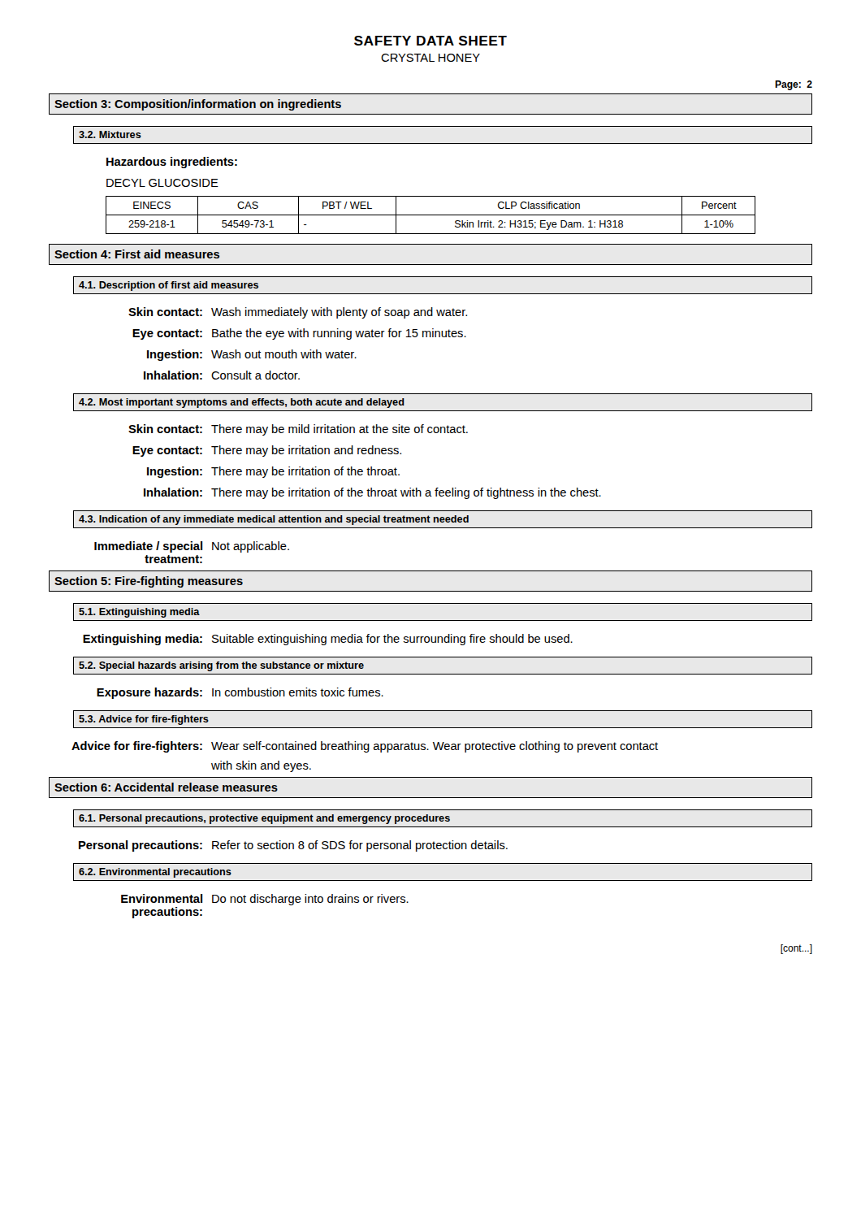SAFETY DATA SHEET
CRYSTAL HONEY
Page: 2
Section 3: Composition/information on ingredients
3.2. Mixtures
Hazardous ingredients:
DECYL GLUCOSIDE
| EINECS | CAS | PBT / WEL | CLP Classification | Percent |
| --- | --- | --- | --- | --- |
| 259-218-1 | 54549-73-1 | - | Skin Irrit. 2: H315; Eye Dam. 1: H318 | 1-10% |
Section 4: First aid measures
4.1. Description of first aid measures
Skin contact:
Wash immediately with plenty of soap and water.
Eye contact:
Bathe the eye with running water for 15 minutes.
Ingestion:
Wash out mouth with water.
Inhalation:
Consult a doctor.
4.2. Most important symptoms and effects, both acute and delayed
Skin contact:
There may be mild irritation at the site of contact.
Eye contact:
There may be irritation and redness.
Ingestion:
There may be irritation of the throat.
Inhalation:
There may be irritation of the throat with a feeling of tightness in the chest.
4.3. Indication of any immediate medical attention and special treatment needed
Immediate / special treatment:
Not applicable.
Section 5: Fire-fighting measures
5.1. Extinguishing media
Extinguishing media:
Suitable extinguishing media for the surrounding fire should be used.
5.2. Special hazards arising from the substance or mixture
Exposure hazards:
In combustion emits toxic fumes.
5.3. Advice for fire-fighters
Advice for fire-fighters:
Wear self-contained breathing apparatus. Wear protective clothing to prevent contact with skin and eyes.
Section 6: Accidental release measures
6.1. Personal precautions, protective equipment and emergency procedures
Personal precautions:
Refer to section 8 of SDS for personal protection details.
6.2. Environmental precautions
Environmental precautions:
Do not discharge into drains or rivers.
[cont...]